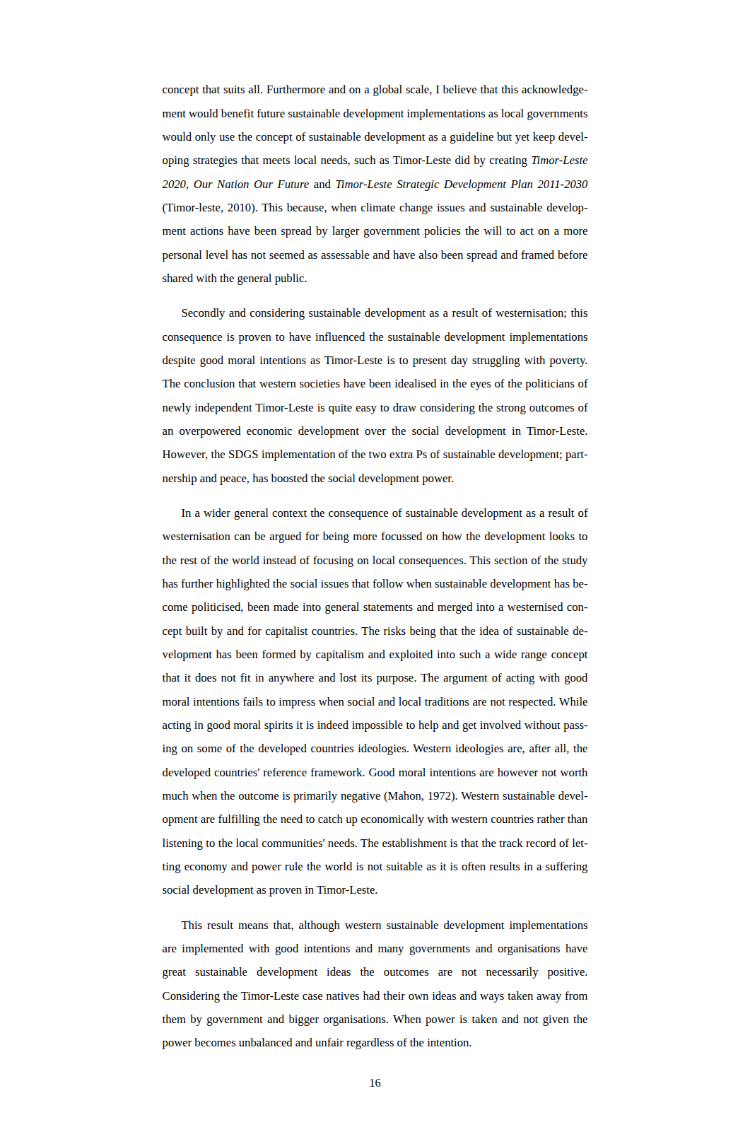concept that suits all. Furthermore and on a global scale, I believe that this acknowledgement would benefit future sustainable development implementations as local governments would only use the concept of sustainable development as a guideline but yet keep developing strategies that meets local needs, such as Timor-Leste did by creating Timor-Leste 2020, Our Nation Our Future and Timor-Leste Strategic Development Plan 2011-2030 (Timor-leste, 2010). This because, when climate change issues and sustainable development actions have been spread by larger government policies the will to act on a more personal level has not seemed as assessable and have also been spread and framed before shared with the general public.
Secondly and considering sustainable development as a result of westernisation; this consequence is proven to have influenced the sustainable development implementations despite good moral intentions as Timor-Leste is to present day struggling with poverty. The conclusion that western societies have been idealised in the eyes of the politicians of newly independent Timor-Leste is quite easy to draw considering the strong outcomes of an overpowered economic development over the social development in Timor-Leste. However, the SDGS implementation of the two extra Ps of sustainable development; partnership and peace, has boosted the social development power.
In a wider general context the consequence of sustainable development as a result of westernisation can be argued for being more focussed on how the development looks to the rest of the world instead of focusing on local consequences. This section of the study has further highlighted the social issues that follow when sustainable development has become politicised, been made into general statements and merged into a westernised concept built by and for capitalist countries. The risks being that the idea of sustainable development has been formed by capitalism and exploited into such a wide range concept that it does not fit in anywhere and lost its purpose. The argument of acting with good moral intentions fails to impress when social and local traditions are not respected. While acting in good moral spirits it is indeed impossible to help and get involved without passing on some of the developed countries ideologies. Western ideologies are, after all, the developed countries' reference framework. Good moral intentions are however not worth much when the outcome is primarily negative (Mahon, 1972). Western sustainable development are fulfilling the need to catch up economically with western countries rather than listening to the local communities' needs. The establishment is that the track record of letting economy and power rule the world is not suitable as it is often results in a suffering social development as proven in Timor-Leste.
This result means that, although western sustainable development implementations are implemented with good intentions and many governments and organisations have great sustainable development ideas the outcomes are not necessarily positive. Considering the Timor-Leste case natives had their own ideas and ways taken away from them by government and bigger organisations. When power is taken and not given the power becomes unbalanced and unfair regardless of the intention.
16